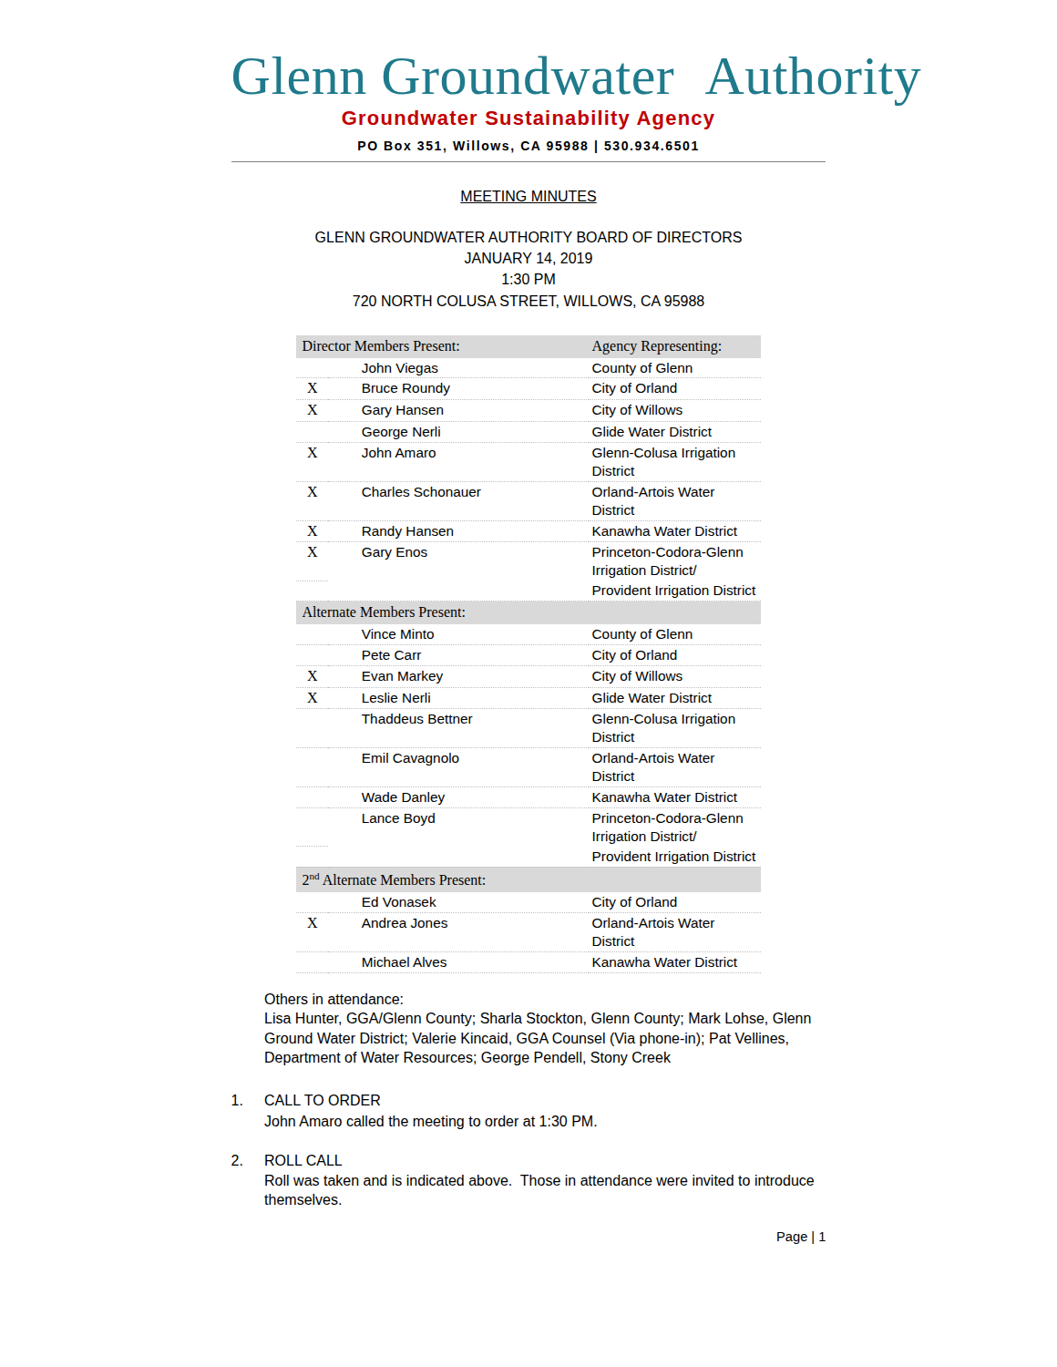Glenn Groundwater Authority
Groundwater Sustainability Agency
PO Box 351, Willows, CA 95988 | 530.934.6501
MEETING MINUTES
GLENN GROUNDWATER AUTHORITY BOARD OF DIRECTORS
JANUARY 14, 2019
1:30 PM
720 NORTH COLUSA STREET, WILLOWS, CA 95988
| Director Members Present: | Agency Representing: |
| | John Viegas | County of Glenn |
| X | Bruce Roundy | City of Orland |
| X | Gary Hansen | City of Willows |
| | George Nerli | Glide Water District |
| X | John Amaro | Glenn-Colusa Irrigation District |
| X | Charles Schonauer | Orland-Artois Water District |
| X | Randy Hansen | Kanawha Water District |
| X | Gary Enos | Princeton-Codora-Glenn Irrigation District/ |
| | | Provident Irrigation District |
| Alternate Members Present: | |
| | Vince Minto | County of Glenn |
| | Pete Carr | City of Orland |
| X | Evan Markey | City of Willows |
| X | Leslie Nerli | Glide Water District |
| | Thaddeus Bettner | Glenn-Colusa Irrigation District |
| | Emil Cavagnolo | Orland-Artois Water District |
| | Wade Danley | Kanawha Water District |
| | Lance Boyd | Princeton-Codora-Glenn Irrigation District/ |
| | | Provident Irrigation District |
| 2 nd Alternate Members Present: | |
| | Ed Vonasek | City of Orland |
| X | Andrea Jones | Orland-Artois Water District |
| | Michael Alves | Kanawha Water District |
Others in attendance: Lisa Hunter, GGA/Glenn County; Sharla Stockton, Glenn County; Mark Lohse, Glenn Ground Water District; Valerie Kincaid, GGA Counsel (Via phone-in); Pat Vellines, Department of Water Resources; George Pendell, Stony Creek
CALL TO ORDER
John Amaro called the meeting to order at 1:30 PM.
ROLL CALL
Roll was taken and is indicated above. Those in attendance were invited to introduce themselves.
Page | 1